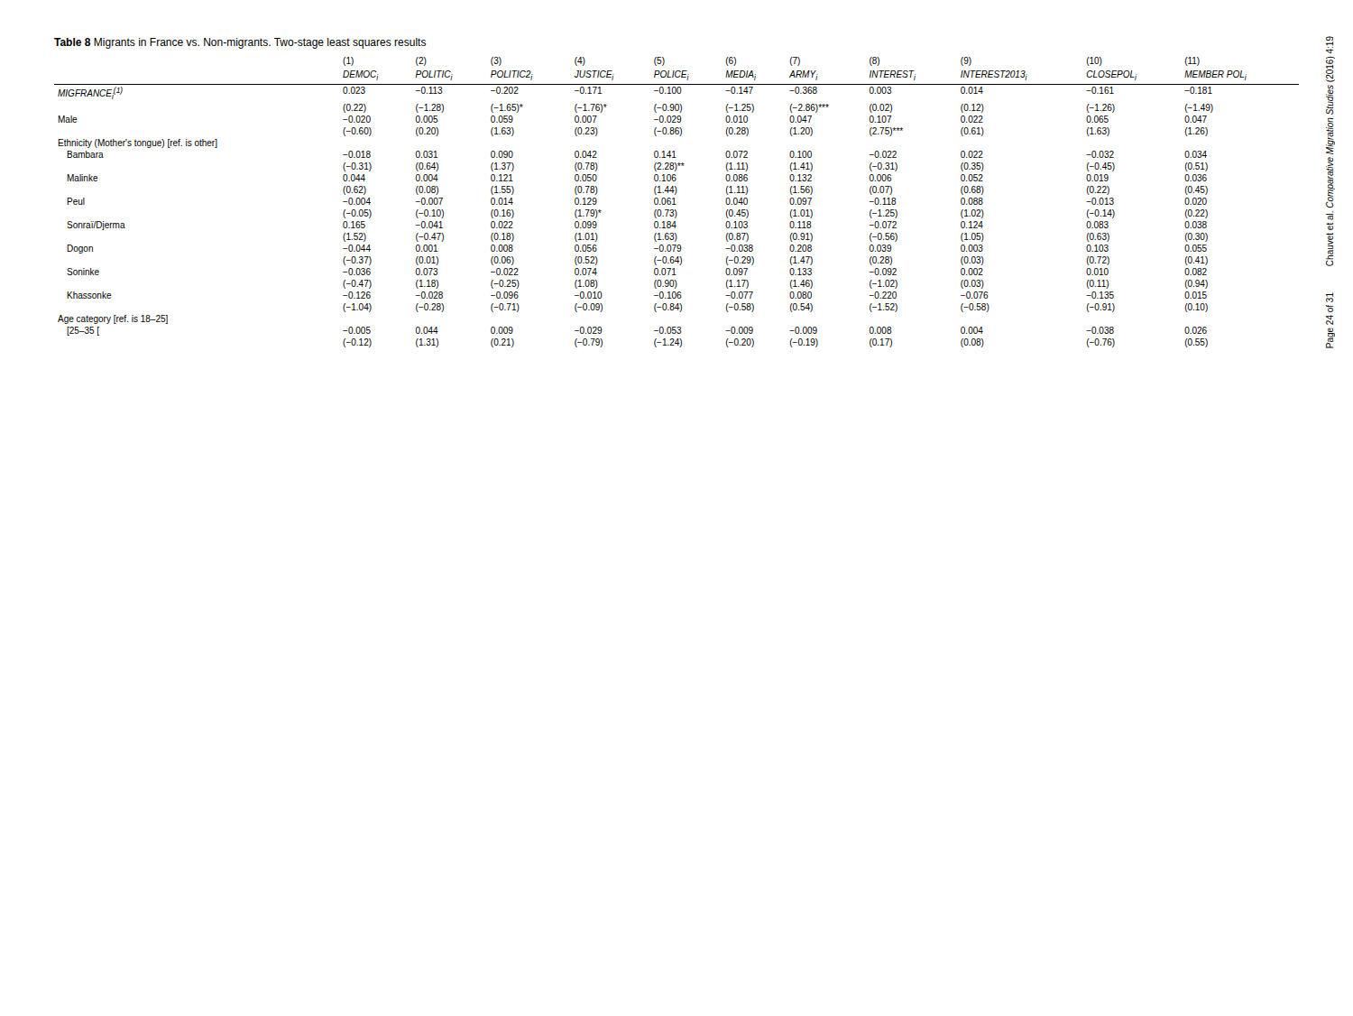Chauvet et al. Comparative Migration Studies (2016) 4:19
Page 24 of 31
Table 8 Migrants in France vs. Non-migrants. Two-stage least squares results
| | (1) | (2) | (3) | (4) | (5) | (6) | (7) | (8) | (9) | (10) | (11) |
| --- | --- | --- | --- | --- | --- | --- | --- | --- | --- | --- | --- |
| | DEMOC i | POLITIC i | POLITIC2 i | JUSTICE i | POLICE i | MEDIA i | ARMY i | INTEREST i | INTEREST2013 i | CLOSEPOL i | MEMBER POL i |
| MIGFRANCE i (1) | 0.023 | −0.113 | −0.202 | −0.171 | −0.100 | −0.147 | −0.368 | 0.003 | 0.014 | −0.161 | −0.181 |
| | (0.22) | (−1.28) | (−1.65)* | (−1.76)* | (−0.90) | (−1.25) | (−2.86)*** | (0.02) | (0.12) | (−1.26) | (−1.49) |
| Male | −0.020 | 0.005 | 0.059 | 0.007 | −0.029 | 0.010 | 0.047 | 0.107 | 0.022 | 0.065 | 0.047 |
| | (−0.60) | (0.20) | (1.63) | (0.23) | (−0.86) | (0.28) | (1.20) | (2.75)*** | (0.61) | (1.63) | (1.26) |
| Ethnicity (Mother's tongue) [ref. is other] | |
| Bambara | −0.018 | 0.031 | 0.090 | 0.042 | 0.141 | 0.072 | 0.100 | −0.022 | 0.022 | −0.032 | 0.034 |
| | (−0.31) | (0.64) | (1.37) | (0.78) | (2.28)** | (1.11) | (1.41) | (−0.31) | (0.35) | (−0.45) | (0.51) |
| Malinke | 0.044 | 0.004 | 0.121 | 0.050 | 0.106 | 0.086 | 0.132 | 0.006 | 0.052 | 0.019 | 0.036 |
| | (0.62) | (0.08) | (1.55) | (0.78) | (1.44) | (1.11) | (1.56) | (0.07) | (0.68) | (0.22) | (0.45) |
| Peul | −0.004 | −0.007 | 0.014 | 0.129 | 0.061 | 0.040 | 0.097 | −0.118 | 0.088 | −0.013 | 0.020 |
| | (−0.05) | (−0.10) | (0.16) | (1.79)* | (0.73) | (0.45) | (1.01) | (−1.25) | (1.02) | (−0.14) | (0.22) |
| Sonraï/Djerma | 0.165 | −0.041 | 0.022 | 0.099 | 0.184 | 0.103 | 0.118 | −0.072 | 0.124 | 0.083 | 0.038 |
| | (1.52) | (−0.47) | (0.18) | (1.01) | (1.63) | (0.87) | (0.91) | (−0.56) | (1.05) | (0.63) | (0.30) |
| Dogon | −0.044 | 0.001 | 0.008 | 0.056 | −0.079 | −0.038 | 0.208 | 0.039 | 0.003 | 0.103 | 0.055 |
| | (−0.37) | (0.01) | (0.06) | (0.52) | (−0.64) | (−0.29) | (1.47) | (0.28) | (0.03) | (0.72) | (0.41) |
| Soninke | −0.036 | 0.073 | −0.022 | 0.074 | 0.071 | 0.097 | 0.133 | −0.092 | 0.002 | 0.010 | 0.082 |
| | (−0.47) | (1.18) | (−0.25) | (1.08) | (0.90) | (1.17) | (1.46) | (−1.02) | (0.03) | (0.11) | (0.94) |
| Khassonke | −0.126 | −0.028 | −0.096 | −0.010 | −0.106 | −0.077 | 0.080 | −0.220 | −0.076 | −0.135 | 0.015 |
| | (−1.04) | (−0.28) | (−0.71) | (−0.09) | (−0.84) | (−0.58) | (0.54) | (−1.52) | (−0.58) | (−0.91) | (0.10) |
| Age category [ref. is 18–25] | |
| [25–35 [ | −0.005 | 0.044 | 0.009 | −0.029 | −0.053 | −0.009 | −0.009 | 0.008 | 0.004 | −0.038 | 0.026 |
| | (−0.12) | (1.31) | (0.21) | (−0.79) | (−1.24) | (−0.20) | (−0.19) | (0.17) | (0.08) | (−0.76) | (0.55) |